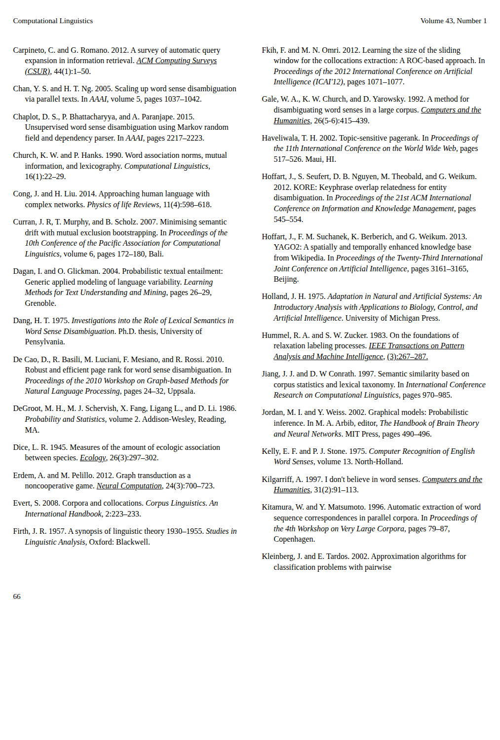Computational Linguistics Volume 43, Number 1
Carpineto, C. and G. Romano. 2012. A survey of automatic query expansion in information retrieval. ACM Computing Surveys (CSUR), 44(1):1–50.
Chan, Y. S. and H. T. Ng. 2005. Scaling up word sense disambiguation via parallel texts. In AAAI, volume 5, pages 1037–1042.
Chaplot, D. S., P. Bhattacharyya, and A. Paranjape. 2015. Unsupervised word sense disambiguation using Markov random field and dependency parser. In AAAI, pages 2217–2223.
Church, K. W. and P. Hanks. 1990. Word association norms, mutual information, and lexicography. Computational Linguistics, 16(1):22–29.
Cong, J. and H. Liu. 2014. Approaching human language with complex networks. Physics of life Reviews, 11(4):598–618.
Curran, J. R, T. Murphy, and B. Scholz. 2007. Minimising semantic drift with mutual exclusion bootstrapping. In Proceedings of the 10th Conference of the Pacific Association for Computational Linguistics, volume 6, pages 172–180, Bali.
Dagan, I. and O. Glickman. 2004. Probabilistic textual entailment: Generic applied modeling of language variability. Learning Methods for Text Understanding and Mining, pages 26–29, Grenoble.
Dang, H. T. 1975. Investigations into the Role of Lexical Semantics in Word Sense Disambiguation. Ph.D. thesis, University of Pensylvania.
De Cao, D., R. Basili, M. Luciani, F. Mesiano, and R. Rossi. 2010. Robust and efficient page rank for word sense disambiguation. In Proceedings of the 2010 Workshop on Graph-based Methods for Natural Language Processing, pages 24–32, Uppsala.
DeGroot, M. H., M. J. Schervish, X. Fang, Ligang L., and D. Li. 1986. Probability and Statistics, volume 2. Addison-Wesley, Reading, MA.
Dice, L. R. 1945. Measures of the amount of ecologic association between species. Ecology, 26(3):297–302.
Erdem, A. and M. Pelillo. 2012. Graph transduction as a noncooperative game. Neural Computation, 24(3):700–723.
Evert, S. 2008. Corpora and collocations. Corpus Linguistics. An International Handbook, 2:223–233.
Firth, J. R. 1957. A synopsis of linguistic theory 1930–1955. Studies in Linguistic Analysis, Oxford: Blackwell.
Fkih, F. and M. N. Omri. 2012. Learning the size of the sliding window for the collocations extraction: A ROC-based approach. In Proceedings of the 2012 International Conference on Artificial Intelligence (ICAI'12), pages 1071–1077.
Gale, W. A., K. W. Church, and D. Yarowsky. 1992. A method for disambiguating word senses in a large corpus. Computers and the Humanities, 26(5-6):415–439.
Haveliwala, T. H. 2002. Topic-sensitive pagerank. In Proceedings of the 11th International Conference on the World Wide Web, pages 517–526. Maui, HI.
Hoffart, J., S. Seufert, D. B. Nguyen, M. Theobald, and G. Weikum. 2012. KORE: Keyphrase overlap relatedness for entity disambiguation. In Proceedings of the 21st ACM International Conference on Information and Knowledge Management, pages 545–554.
Hoffart, J., F. M. Suchanek, K. Berberich, and G. Weikum. 2013. YAGO2: A spatially and temporally enhanced knowledge base from Wikipedia. In Proceedings of the Twenty-Third International Joint Conference on Artificial Intelligence, pages 3161–3165, Beijing.
Holland, J. H. 1975. Adaptation in Natural and Artificial Systems: An Introductory Analysis with Applications to Biology, Control, and Artificial Intelligence. University of Michigan Press.
Hummel, R. A. and S. W. Zucker. 1983. On the foundations of relaxation labeling processes. IEEE Transactions on Pattern Analysis and Machine Intelligence, (3):267–287.
Jiang, J. J. and D. W Conrath. 1997. Semantic similarity based on corpus statistics and lexical taxonomy. In International Conference Research on Computational Linguistics, pages 970–985.
Jordan, M. I. and Y. Weiss. 2002. Graphical models: Probabilistic inference. In M. A. Arbib, editor, The Handbook of Brain Theory and Neural Networks. MIT Press, pages 490–496.
Kelly, E. F. and P. J. Stone. 1975. Computer Recognition of English Word Senses, volume 13. North-Holland.
Kilgarriff, A. 1997. I don't believe in word senses. Computers and the Humanities, 31(2):91–113.
Kitamura, W. and Y. Matsumoto. 1996. Automatic extraction of word sequence correspondences in parallel corpora. In Proceedings of the 4th Workshop on Very Large Corpora, pages 79–87, Copenhagen.
Kleinberg, J. and E. Tardos. 2002. Approximation algorithms for classification problems with pairwise
66